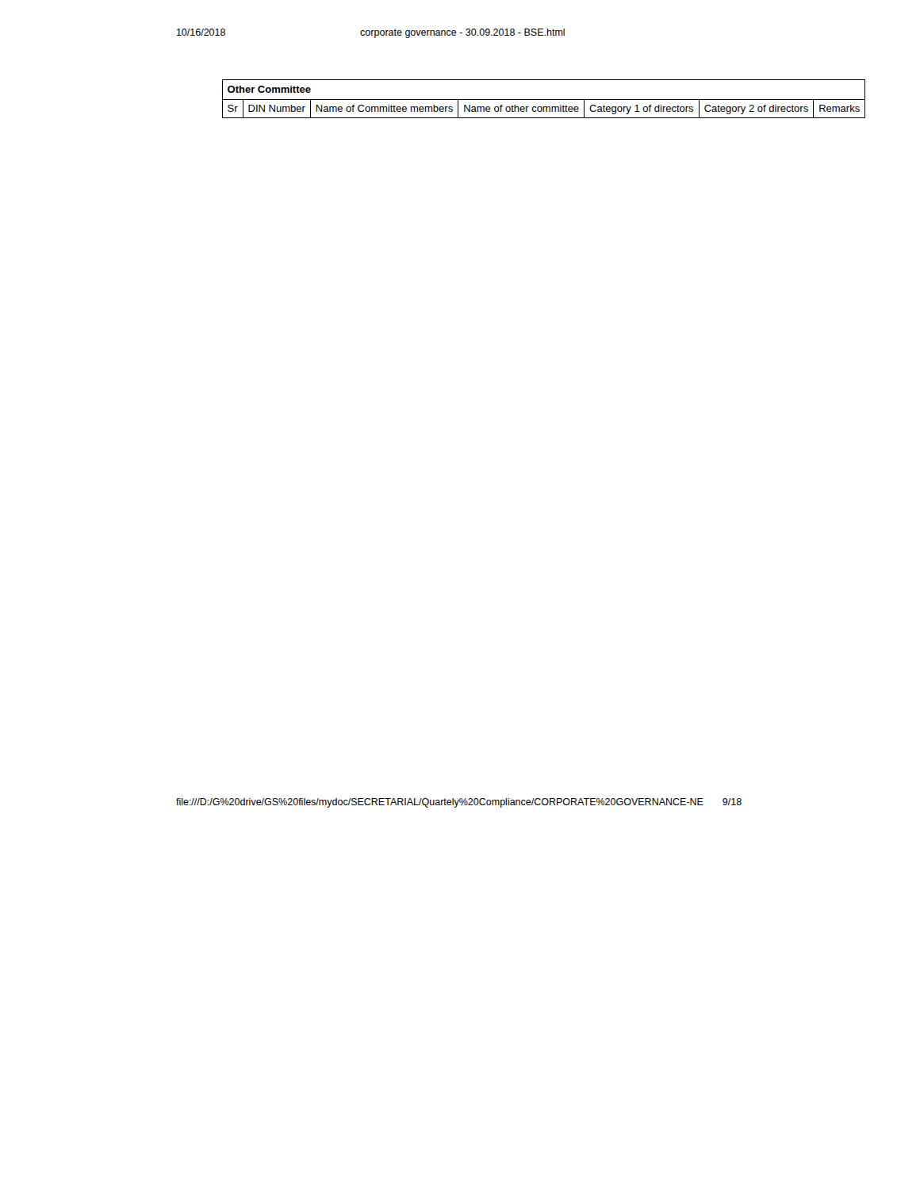10/16/2018
corporate governance - 30.09.2018 - BSE.html
| Other Committee |
| --- |
| Sr | DIN Number | Name of Committee members | Name of other committee | Category 1 of directors | Category 2 of directors | Remarks |
file:///D:/G%20drive/GS%20files/mydoc/SECRETARIAL/Quartely%20Compliance/CORPORATE%20GOVERNANCE-NEW/12%2030.09.2018/corpor…
9/18